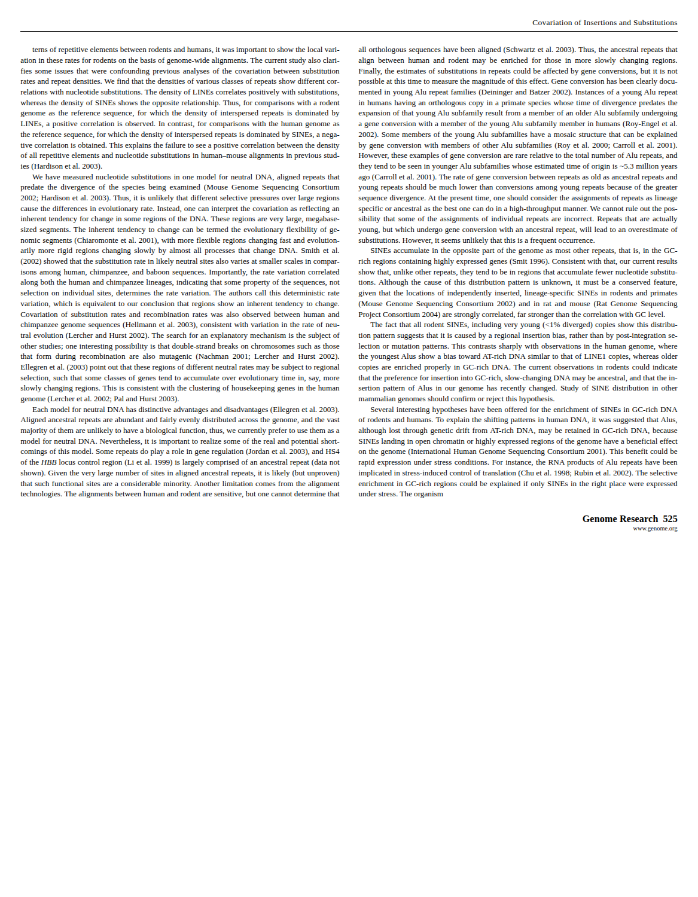Covariation of Insertions and Substitutions
terns of repetitive elements between rodents and humans, it was important to show the local variation in these rates for rodents on the basis of genome-wide alignments. The current study also clarifies some issues that were confounding previous analyses of the covariation between substitution rates and repeat densities. We find that the densities of various classes of repeats show different correlations with nucleotide substitutions. The density of LINEs correlates positively with substitutions, whereas the density of SINEs shows the opposite relationship. Thus, for comparisons with a rodent genome as the reference sequence, for which the density of interspersed repeats is dominated by LINEs, a positive correlation is observed. In contrast, for comparisons with the human genome as the reference sequence, for which the density of interspersed repeats is dominated by SINEs, a negative correlation is obtained. This explains the failure to see a positive correlation between the density of all repetitive elements and nucleotide substitutions in human–mouse alignments in previous studies (Hardison et al. 2003).
We have measured nucleotide substitutions in one model for neutral DNA, aligned repeats that predate the divergence of the species being examined (Mouse Genome Sequencing Consortium 2002; Hardison et al. 2003). Thus, it is unlikely that different selective pressures over large regions cause the differences in evolutionary rate. Instead, one can interpret the covariation as reflecting an inherent tendency for change in some regions of the DNA. These regions are very large, megabase-sized segments. The inherent tendency to change can be termed the evolutionary flexibility of genomic segments (Chiaromonte et al. 2001), with more flexible regions changing fast and evolutionarily more rigid regions changing slowly by almost all processes that change DNA. Smith et al. (2002) showed that the substitution rate in likely neutral sites also varies at smaller scales in comparisons among human, chimpanzee, and baboon sequences. Importantly, the rate variation correlated along both the human and chimpanzee lineages, indicating that some property of the sequences, not selection on individual sites, determines the rate variation. The authors call this deterministic rate variation, which is equivalent to our conclusion that regions show an inherent tendency to change. Covariation of substitution rates and recombination rates was also observed between human and chimpanzee genome sequences (Hellmann et al. 2003), consistent with variation in the rate of neutral evolution (Lercher and Hurst 2002). The search for an explanatory mechanism is the subject of other studies; one interesting possibility is that double-strand breaks on chromosomes such as those that form during recombination are also mutagenic (Nachman 2001; Lercher and Hurst 2002). Ellegren et al. (2003) point out that these regions of different neutral rates may be subject to regional selection, such that some classes of genes tend to accumulate over evolutionary time in, say, more slowly changing regions. This is consistent with the clustering of housekeeping genes in the human genome (Lercher et al. 2002; Pal and Hurst 2003).
Each model for neutral DNA has distinctive advantages and disadvantages (Ellegren et al. 2003). Aligned ancestral repeats are abundant and fairly evenly distributed across the genome, and the vast majority of them are unlikely to have a biological function, thus, we currently prefer to use them as a model for neutral DNA. Nevertheless, it is important to realize some of the real and potential shortcomings of this model. Some repeats do play a role in gene regulation (Jordan et al. 2003), and HS4 of the HBB locus control region (Li et al. 1999) is largely comprised of an ancestral repeat (data not shown). Given the very large number of sites in aligned ancestral repeats, it is likely (but unproven) that such functional sites are a considerable minority. Another limitation comes from the alignment technologies. The alignments between human and rodent are sensitive, but one cannot determine that all orthologous sequences have been aligned (Schwartz et al. 2003). Thus, the ancestral repeats that align between human and rodent may be enriched for those in more slowly changing regions. Finally, the estimates of substitutions in repeats could be affected by gene conversions, but it is not possible at this time to measure the magnitude of this effect. Gene conversion has been clearly documented in young Alu repeat families (Deininger and Batzer 2002). Instances of a young Alu repeat in humans having an orthologous copy in a primate species whose time of divergence predates the expansion of that young Alu subfamily result from a member of an older Alu subfamily undergoing a gene conversion with a member of the young Alu subfamily member in humans (Roy-Engel et al. 2002). Some members of the young Alu subfamilies have a mosaic structure that can be explained by gene conversion with members of other Alu subfamilies (Roy et al. 2000; Carroll et al. 2001). However, these examples of gene conversion are rare relative to the total number of Alu repeats, and they tend to be seen in younger Alu subfamilies whose estimated time of origin is ~5.3 million years ago (Carroll et al. 2001). The rate of gene conversion between repeats as old as ancestral repeats and young repeats should be much lower than conversions among young repeats because of the greater sequence divergence. At the present time, one should consider the assignments of repeats as lineage specific or ancestral as the best one can do in a high-throughput manner. We cannot rule out the possibility that some of the assignments of individual repeats are incorrect. Repeats that are actually young, but which undergo gene conversion with an ancestral repeat, will lead to an overestimate of substitutions. However, it seems unlikely that this is a frequent occurrence.
SINEs accumulate in the opposite part of the genome as most other repeats, that is, in the GC-rich regions containing highly expressed genes (Smit 1996). Consistent with that, our current results show that, unlike other repeats, they tend to be in regions that accumulate fewer nucleotide substitutions. Although the cause of this distribution pattern is unknown, it must be a conserved feature, given that the locations of independently inserted, lineage-specific SINEs in rodents and primates (Mouse Genome Sequencing Consortium 2002) and in rat and mouse (Rat Genome Sequencing Project Consortium 2004) are strongly correlated, far stronger than the correlation with GC level.
The fact that all rodent SINEs, including very young (<1% diverged) copies show this distribution pattern suggests that it is caused by a regional insertion bias, rather than by post-integration selection or mutation patterns. This contrasts sharply with observations in the human genome, where the youngest Alus show a bias toward AT-rich DNA similar to that of LINE1 copies, whereas older copies are enriched properly in GC-rich DNA. The current observations in rodents could indicate that the preference for insertion into GC-rich, slow-changing DNA may be ancestral, and that the insertion pattern of Alus in our genome has recently changed. Study of SINE distribution in other mammalian genomes should confirm or reject this hypothesis.
Several interesting hypotheses have been offered for the enrichment of SINEs in GC-rich DNA of rodents and humans. To explain the shifting patterns in human DNA, it was suggested that Alus, although lost through genetic drift from AT-rich DNA, may be retained in GC-rich DNA, because SINEs landing in open chromatin or highly expressed regions of the genome have a beneficial effect on the genome (International Human Genome Sequencing Consortium 2001). This benefit could be rapid expression under stress conditions. For instance, the RNA products of Alu repeats have been implicated in stress-induced control of translation (Chu et al. 1998; Rubin et al. 2002). The selective enrichment in GC-rich regions could be explained if only SINEs in the right place were expressed under stress. The organism
Genome Research 525 www.genome.org